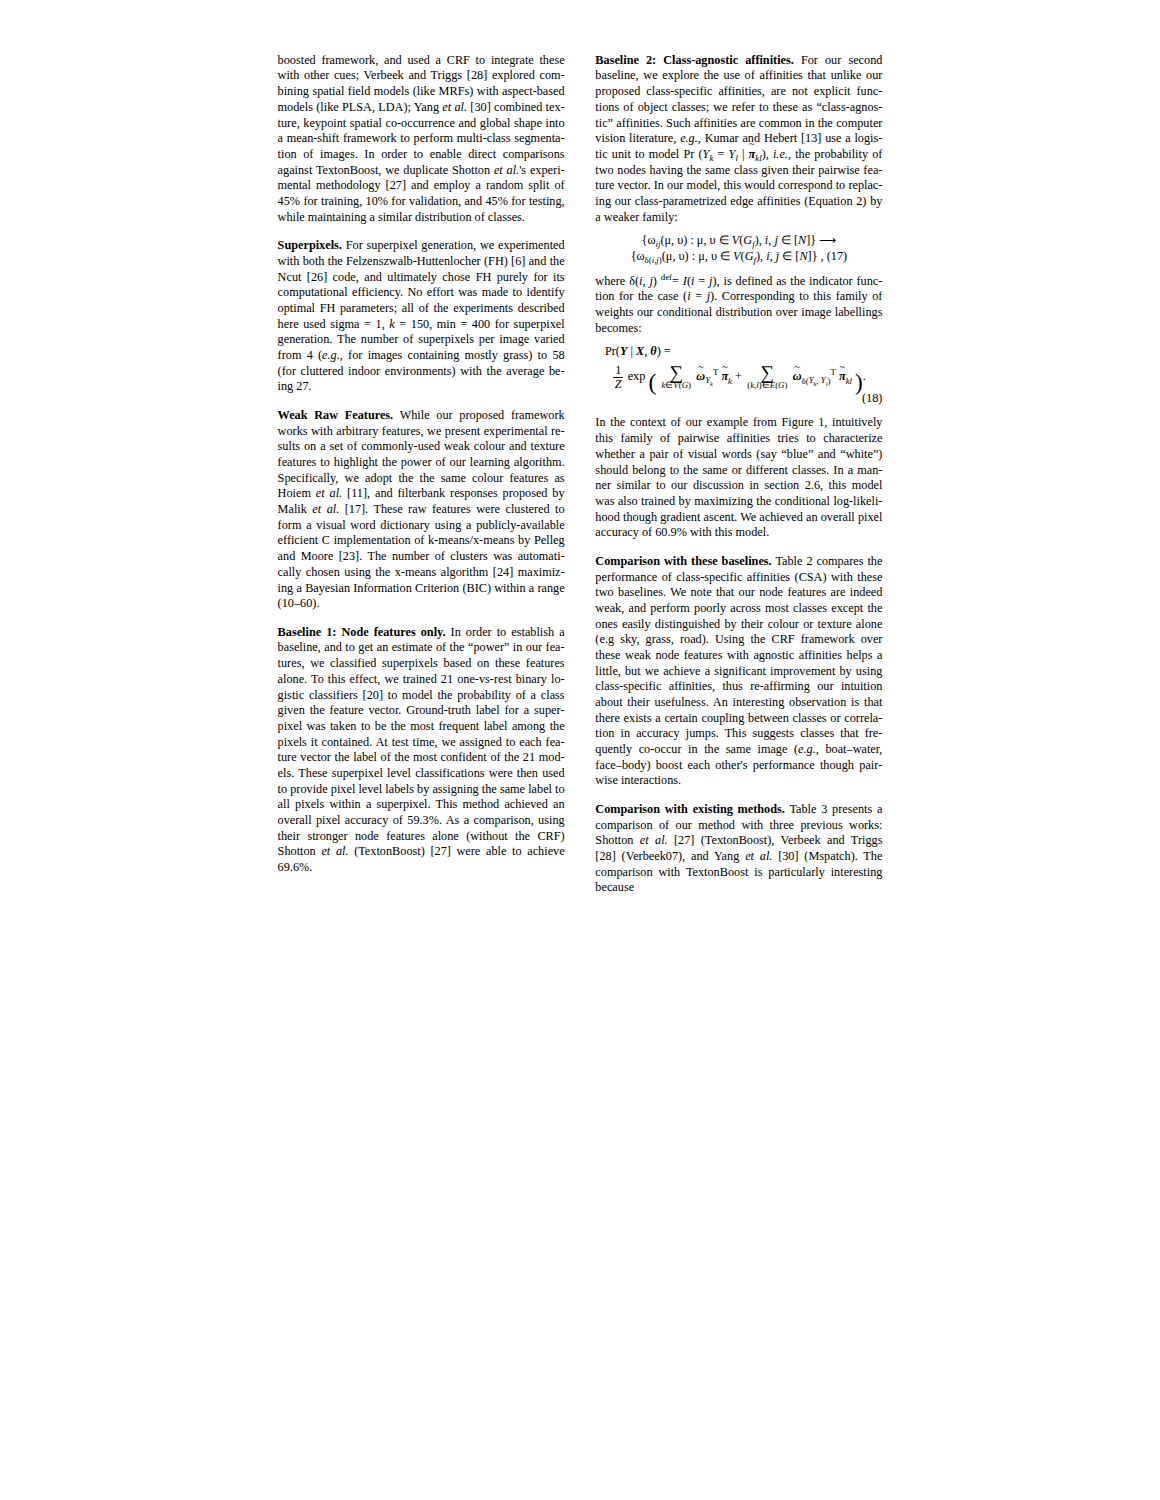boosted framework, and used a CRF to integrate these with other cues; Verbeek and Triggs [28] explored combining spatial field models (like MRFs) with aspect-based models (like PLSA, LDA); Yang et al. [30] combined texture, keypoint spatial co-occurrence and global shape into a mean-shift framework to perform multi-class segmentation of images. In order to enable direct comparisons against TextonBoost, we duplicate Shotton et al.'s experimental methodology [27] and employ a random split of 45% for training, 10% for validation, and 45% for testing, while maintaining a similar distribution of classes.
Superpixels. For superpixel generation, we experimented with both the Felzenszwalb-Huttenlocher (FH) [6] and the Ncut [26] code, and ultimately chose FH purely for its computational efficiency. No effort was made to identify optimal FH parameters; all of the experiments described here used sigma = 1, k = 150, min = 400 for superpixel generation. The number of superpixels per image varied from 4 (e.g., for images containing mostly grass) to 58 (for cluttered indoor environments) with the average being 27.
Weak Raw Features. While our proposed framework works with arbitrary features, we present experimental results on a set of commonly-used weak colour and texture features to highlight the power of our learning algorithm. Specifically, we adopt the the same colour features as Hoiem et al. [11], and filterbank responses proposed by Malik et al. [17]. These raw features were clustered to form a visual word dictionary using a publicly-available efficient C implementation of k-means/x-means by Pelleg and Moore [23]. The number of clusters was automatically chosen using the x-means algorithm [24] maximizing a Bayesian Information Criterion (BIC) within a range (10–60).
Baseline 1: Node features only. In order to establish a baseline, and to get an estimate of the “power” in our features, we classified superpixels based on these features alone. To this effect, we trained 21 one-vs-rest binary logistic classifiers [20] to model the probability of a class given the feature vector. Ground-truth label for a superpixel was taken to be the most frequent label among the pixels it contained. At test time, we assigned to each feature vector the label of the most confident of the 21 models. These superpixel level classifications were then used to provide pixel level labels by assigning the same label to all pixels within a superpixel. This method achieved an overall pixel accuracy of 59.3%. As a comparison, using their stronger node features alone (without the CRF) Shotton et al. (TextonBoost) [27] were able to achieve 69.6%.
Baseline 2: Class-agnostic affinities. For our second baseline, we explore the use of affinities that unlike our proposed class-specific affinities, are not explicit functions of object classes; we refer to these as “class-agnostic” affinities. Such affinities are common in the computer vision literature, e.g., Kumar and Hebert [13] use a logistic unit to model Pr (Yk = Yl | ~πkl), i.e., the probability of two nodes having the same class given their pairwise feature vector. In our model, this would correspond to replacing our class-parametrized edge affinities (Equation 2) by a weaker family:
{ωij(μ, υ) : μ, υ ∈ V(Gf), i, j ∈ [N]} ⟶ {ωδ(i,j)(μ, υ) : μ, υ ∈ V(Gf), i, j ∈ [N]} , (17)
where δ(i, j) def= I(i = j), is defined as the indicator function for the case (i = j). Corresponding to this family of weights our conditional distribution over image labellings becomes:
Pr(Y | X, θ) = 1 Z exp ( ∑k∈V(G) ~ωYkT ~πk + ∑(k,l)∈E(G) ~ωδ(Yk, Yl)T ~πkl ). (18)
In the context of our example from Figure 1, intuitively this family of pairwise affinities tries to characterize whether a pair of visual words (say “blue” and “white”) should belong to the same or different classes. In a manner similar to our discussion in section 2.6, this model was also trained by maximizing the conditional log-likelihood though gradient ascent. We achieved an overall pixel accuracy of 60.9% with this model.
Comparison with these baselines. Table 2 compares the performance of class-specific affinities (CSA) with these two baselines. We note that our node features are indeed weak, and perform poorly across most classes except the ones easily distinguished by their colour or texture alone (e.g sky, grass, road). Using the CRF framework over these weak node features with agnostic affinities helps a little, but we achieve a significant improvement by using class-specific affinities, thus re-affirming our intuition about their usefulness. An interesting observation is that there exists a certain coupling between classes or correlation in accuracy jumps. This suggests classes that frequently co-occur in the same image (e.g., boat–water, face–body) boost each other's performance though pairwise interactions.
Comparison with existing methods. Table 3 presents a comparison of our method with three previous works: Shotton et al. [27] (TextonBoost), Verbeek and Triggs [28] (Verbeek07), and Yang et al. [30] (Mspatch). The comparison with TextonBoost is particularly interesting because